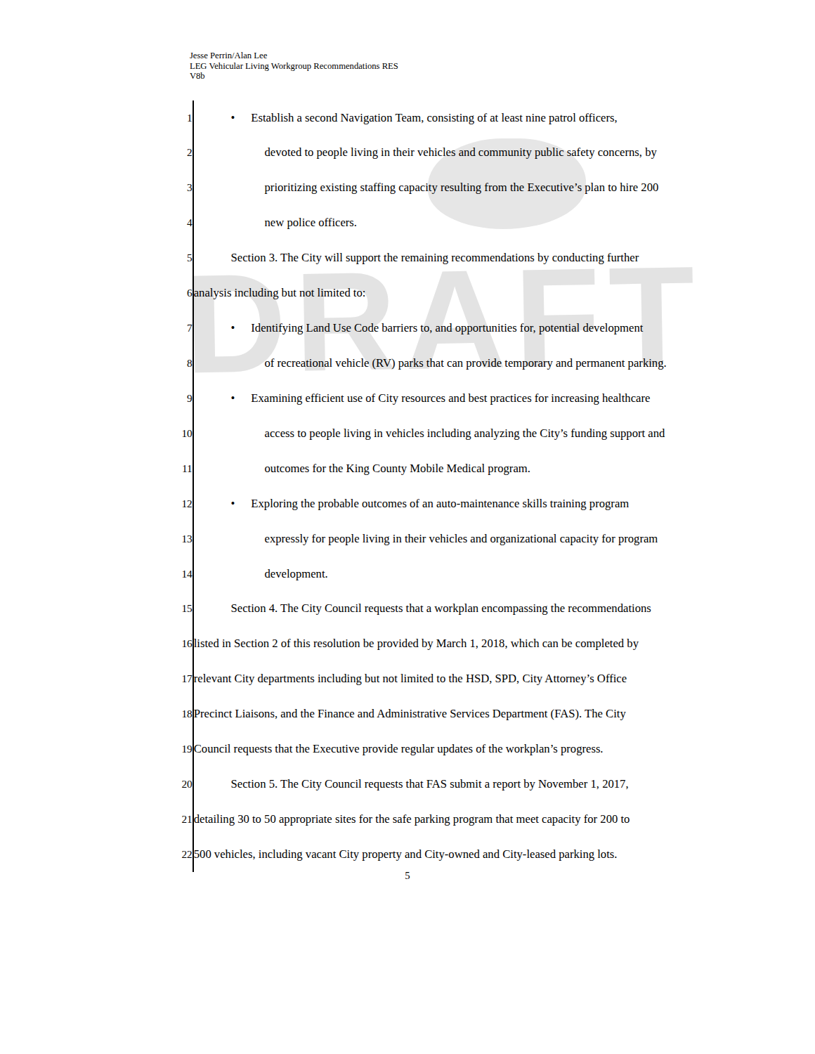Jesse Perrin/Alan Lee
LEG Vehicular Living Workgroup Recommendations RES
V8b
DRAFT
| 1 | | • Establish a second Navigation Team, consisting of at least nine patrol officers, |
| 2 | | devoted to people living in their vehicles and community public safety concerns, by |
| 3 | | prioritizing existing staffing capacity resulting from the Executive’s plan to hire 200 |
| 4 | | new police officers. |
| 5 | | Section 3. The City will support the remaining recommendations by conducting further |
| 6 | | analysis including but not limited to: |
| 7 | | • Identifying Land Use Code barriers to, and opportunities for, potential development |
| 8 | | of recreational vehicle (RV) parks that can provide temporary and permanent parking. |
| 9 | | • Examining efficient use of City resources and best practices for increasing healthcare |
| 10 | | access to people living in vehicles including analyzing the City’s funding support and |
| 11 | | outcomes for the King County Mobile Medical program. |
| 12 | | • Exploring the probable outcomes of an auto-maintenance skills training program |
| 13 | | expressly for people living in their vehicles and organizational capacity for program |
| 14 | | development. |
| 15 | | Section 4. The City Council requests that a workplan encompassing the recommendations |
| 16 | | listed in Section 2 of this resolution be provided by March 1, 2018, which can be completed by |
| 17 | | relevant City departments including but not limited to the HSD, SPD, City Attorney’s Office |
| 18 | | Precinct Liaisons, and the Finance and Administrative Services Department (FAS). The City |
| 19 | | Council requests that the Executive provide regular updates of the workplan’s progress. |
| 20 | | Section 5. The City Council requests that FAS submit a report by November 1, 2017, |
| 21 | | detailing 30 to 50 appropriate sites for the safe parking program that meet capacity for 200 to |
| 22 | | 500 vehicles, including vacant City property and City-owned and City-leased parking lots. |
5